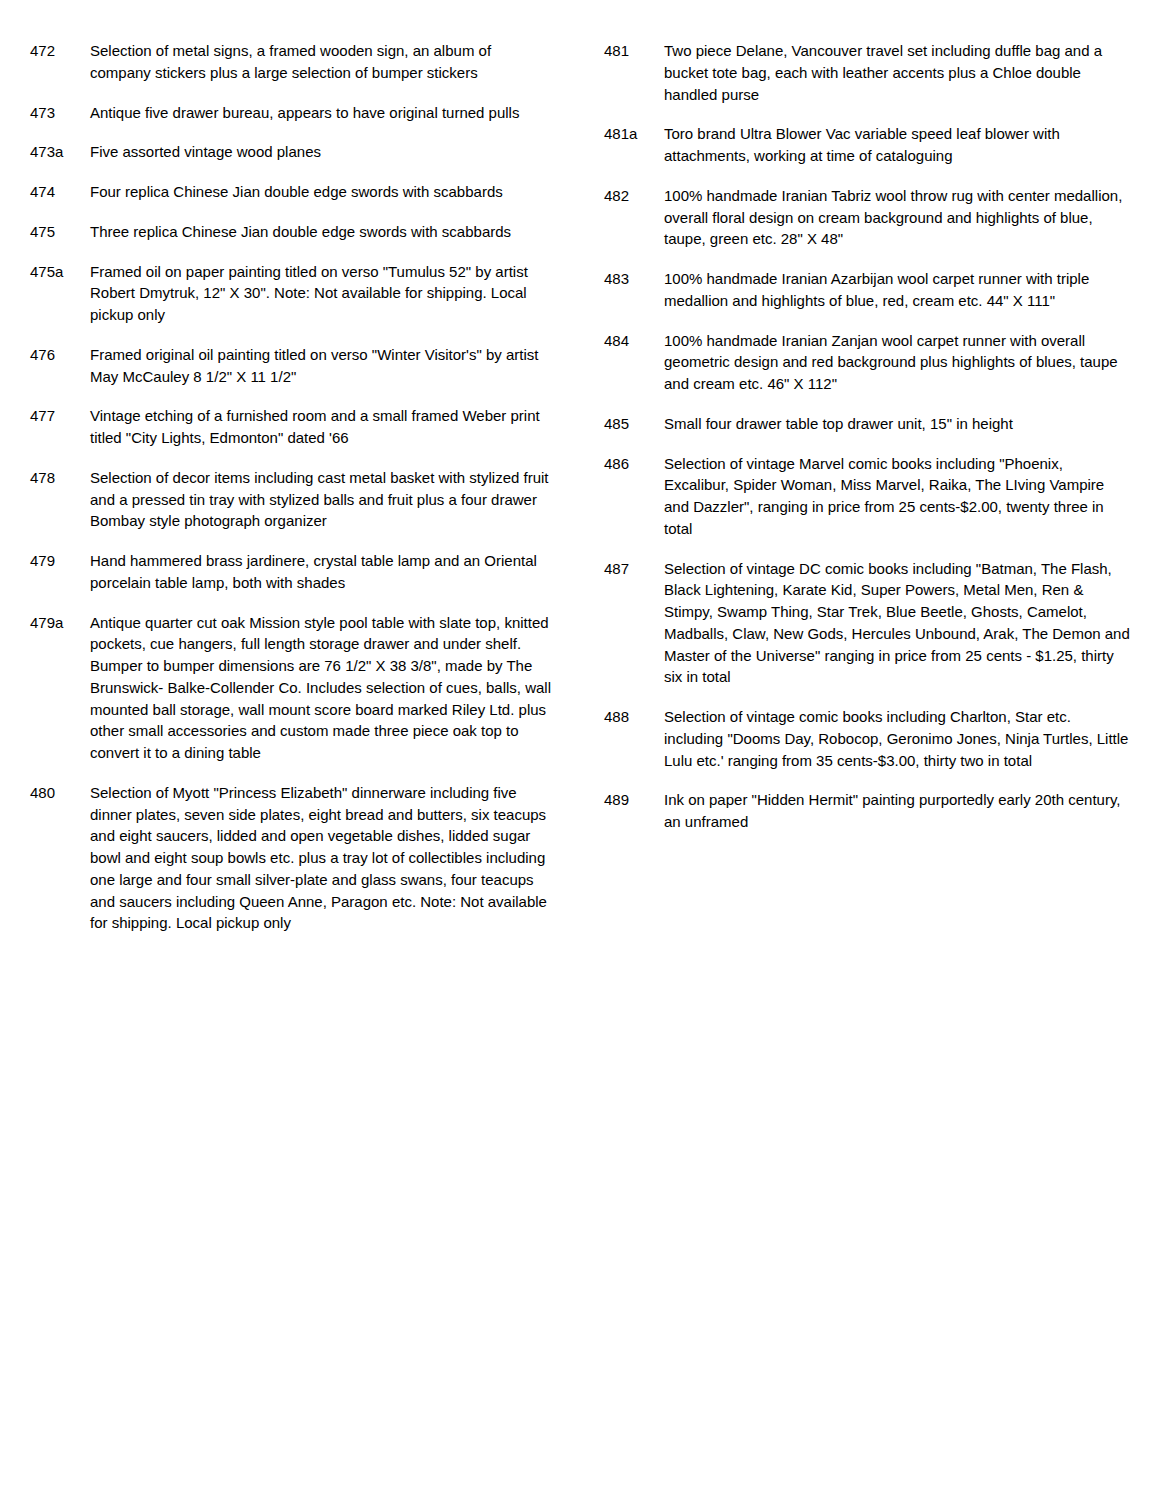472
Selection of metal signs, a framed wooden sign, an album of company stickers plus a large selection of bumper stickers
473
Antique five drawer bureau, appears to have original turned pulls
473a
Five assorted vintage wood planes
474
Four replica Chinese Jian double edge swords with scabbards
475
Three replica Chinese Jian double edge swords with scabbards
475a
Framed oil on paper painting titled on verso "Tumulus 52" by artist Robert Dmytruk, 12" X 30". Note: Not available for shipping. Local pickup only
476
Framed original oil painting titled on verso "Winter Visitor's" by artist May McCauley 8 1/2" X 11 1/2"
477
Vintage etching of a furnished room and a small framed Weber print titled "City Lights, Edmonton" dated '66
478
Selection of decor items including cast metal basket with stylized fruit and a pressed tin tray with stylized balls and fruit plus a four drawer Bombay style photograph organizer
479
Hand hammered brass jardinere, crystal table lamp and an Oriental porcelain table lamp, both with shades
479a
Antique quarter cut oak Mission style pool table with slate top, knitted pockets, cue hangers, full length storage drawer and under shelf. Bumper to bumper dimensions are 76 1/2" X 38 3/8", made by The Brunswick- Balke-Collender Co. Includes selection of cues, balls, wall mounted ball storage, wall mount score board marked Riley Ltd. plus other small accessories and custom made three piece oak top to convert it to a dining table
480
Selection of Myott "Princess Elizabeth" dinnerware including five dinner plates, seven side plates, eight bread and butters, six teacups and eight saucers, lidded and open vegetable dishes, lidded sugar bowl and eight soup bowls etc. plus a tray lot of collectibles including one large and four small silver-plate and glass swans, four teacups and saucers including Queen Anne, Paragon etc. Note: Not available for shipping. Local pickup only
481
Two piece Delane, Vancouver travel set including duffle bag and a bucket tote bag, each with leather accents plus a Chloe double handled purse
481a
Toro brand Ultra Blower Vac variable speed leaf blower with attachments, working at time of cataloguing
482
100% handmade Iranian Tabriz wool throw rug with center medallion, overall floral design on cream background and highlights of blue, taupe, green etc. 28" X 48"
483
100% handmade Iranian Azarbijan wool carpet runner with triple medallion and highlights of blue, red, cream etc. 44" X 111"
484
100% handmade Iranian Zanjan wool carpet runner with overall geometric design and red background plus highlights of blues, taupe and cream etc. 46" X 112"
485
Small four drawer table top drawer unit, 15" in height
486
Selection of vintage Marvel comic books including "Phoenix, Excalibur, Spider Woman, Miss Marvel, Raika, The LIving Vampire and Dazzler", ranging in price from 25 cents-$2.00, twenty three in total
487
Selection of vintage DC comic books including "Batman, The Flash, Black Lightening, Karate Kid, Super Powers, Metal Men, Ren & Stimpy, Swamp Thing, Star Trek, Blue Beetle, Ghosts, Camelot, Madballs, Claw, New Gods, Hercules Unbound, Arak, The Demon and Master of the Universe" ranging in price from 25 cents - $1.25, thirty six in total
488
Selection of vintage comic books including Charlton, Star etc. including "Dooms Day, Robocop, Geronimo Jones, Ninja Turtles, Little Lulu etc.' ranging from 35 cents-$3.00, thirty two in total
489
Ink on paper "Hidden Hermit" painting purportedly early 20th century, an unframed